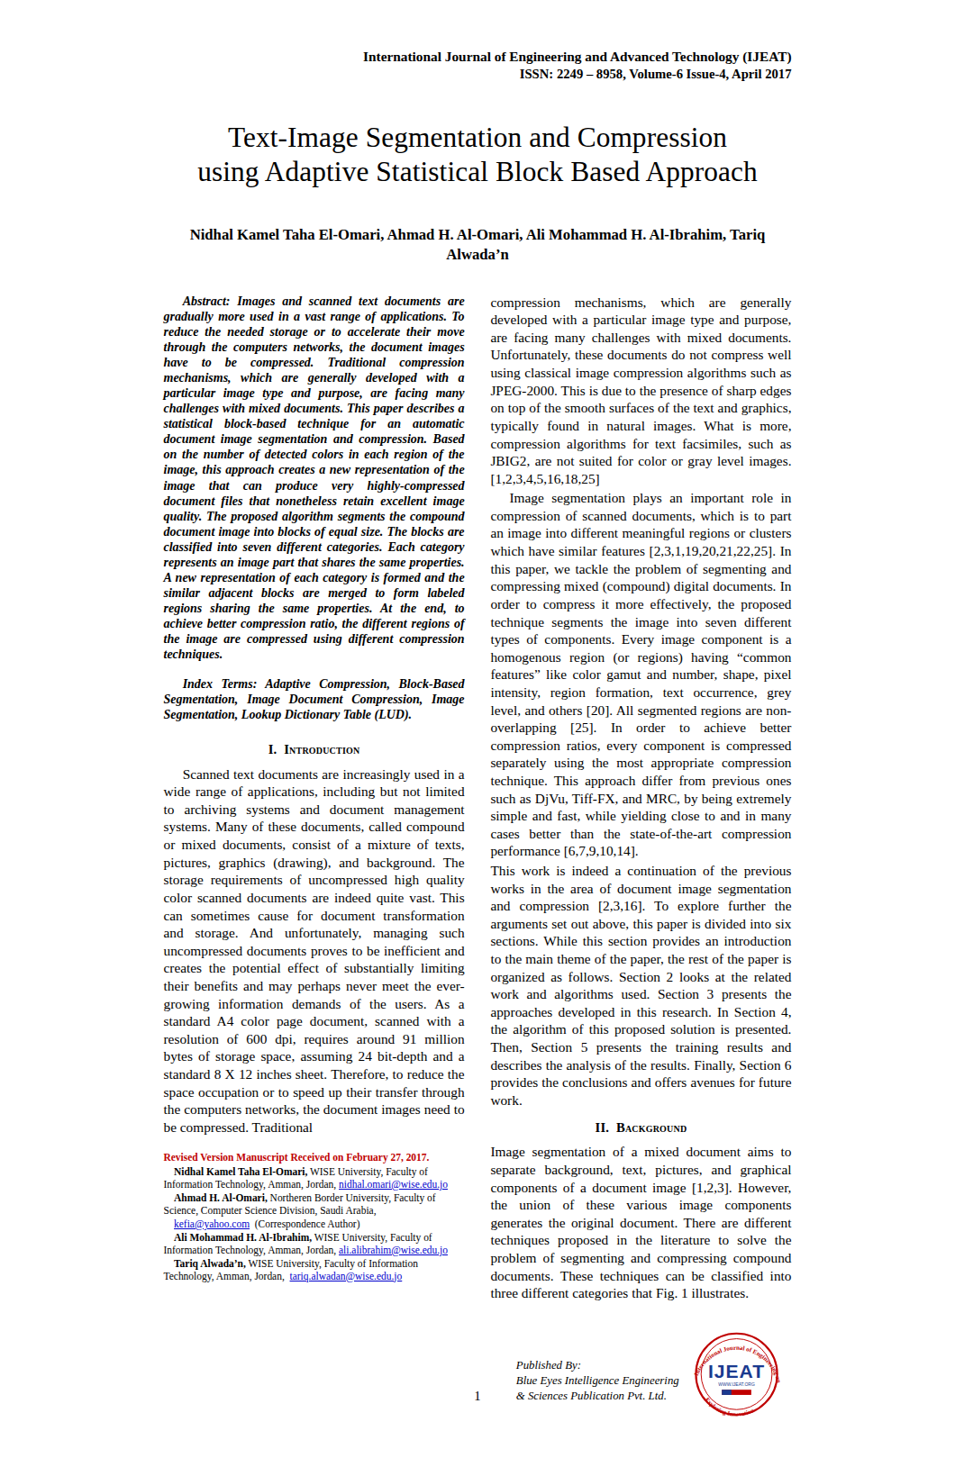International Journal of Engineering and Advanced Technology (IJEAT)
ISSN: 2249 – 8958, Volume-6 Issue-4, April 2017
Text-Image Segmentation and Compression
using Adaptive Statistical Block Based Approach
Nidhal Kamel Taha El-Omari, Ahmad H. Al-Omari, Ali Mohammad H. Al-Ibrahim, Tariq Alwada’n
Abstract: Images and scanned text documents are gradually more used in a vast range of applications. To reduce the needed storage or to accelerate their move through the computers networks, the document images have to be compressed. Traditional compression mechanisms, which are generally developed with a particular image type and purpose, are facing many challenges with mixed documents. This paper describes a statistical block-based technique for an automatic document image segmentation and compression. Based on the number of detected colors in each region of the image, this approach creates a new representation of the image that can produce very highly-compressed document files that nonetheless retain excellent image quality. The proposed algorithm segments the compound document image into blocks of equal size. The blocks are classified into seven different categories. Each category represents an image part that shares the same properties. A new representation of each category is formed and the similar adjacent blocks are merged to form labeled regions sharing the same properties. At the end, to achieve better compression ratio, the different regions of the image are compressed using different compression techniques.
Index Terms: Adaptive Compression, Block-Based Segmentation, Image Document Compression, Image Segmentation, Lookup Dictionary Table (LUD).
I. Introduction
Scanned text documents are increasingly used in a wide range of applications, including but not limited to archiving systems and document management systems. Many of these documents, called compound or mixed documents, consist of a mixture of texts, pictures, graphics (drawing), and background. The storage requirements of uncompressed high quality color scanned documents are indeed quite vast. This can sometimes cause for document transformation and storage. And unfortunately, managing such uncompressed documents proves to be inefficient and creates the potential effect of substantially limiting their benefits and may perhaps never meet the ever-growing information demands of the users. As a standard A4 color page document, scanned with a resolution of 600 dpi, requires around 91 million bytes of storage space, assuming 24 bit-depth and a standard 8 X 12 inches sheet. Therefore, to reduce the space occupation or to speed up their transfer through the computers networks, the document images need to be compressed. Traditional
Revised Version Manuscript Received on February 27, 2017.
Nidhal Kamel Taha El-Omari, WISE University, Faculty of Information Technology, Amman, Jordan, nidhal.omari@wise.edu.jo
Ahmad H. Al-Omari, Northeren Border University, Faculty of Science, Computer Science Division, Saudi Arabia,
kefia@yahoo.com (Correspondence Author)
Ali Mohammad H. Al-Ibrahim, WISE University, Faculty of Information Technology, Amman, Jordan, ali.alibrahim@wise.edu.jo
Tariq Alwada’n, WISE University, Faculty of Information Technology, Amman, Jordan, tariq.alwadan@wise.edu.jo
compression mechanisms, which are generally developed with a particular image type and purpose, are facing many challenges with mixed documents. Unfortunately, these documents do not compress well using classical image compression algorithms such as JPEG-2000. This is due to the presence of sharp edges on top of the smooth surfaces of the text and graphics, typically found in natural images. What is more, compression algorithms for text facsimiles, such as JBIG2, are not suited for color or gray level images. [1,2,3,4,5,16,18,25]
Image segmentation plays an important role in compression of scanned documents, which is to part an image into different meaningful regions or clusters which have similar features [2,3,1,19,20,21,22,25]. In this paper, we tackle the problem of segmenting and compressing mixed (compound) digital documents. In order to compress it more effectively, the proposed technique segments the image into seven different types of components. Every image component is a homogenous region (or regions) having “common features” like color gamut and number, shape, pixel intensity, region formation, text occurrence, grey level, and others [20]. All segmented regions are non-overlapping [25]. In order to achieve better compression ratios, every component is compressed separately using the most appropriate compression technique. This approach differ from previous ones such as DjVu, Tiff-FX, and MRC, by being extremely simple and fast, while yielding close to and in many cases better than the state-of-the-art compression performance [6,7,9,10,14].
This work is indeed a continuation of the previous works in the area of document image segmentation and compression [2,3,16]. To explore further the arguments set out above, this paper is divided into six sections. While this section provides an introduction to the main theme of the paper, the rest of the paper is organized as follows. Section 2 looks at the related work and algorithms used. Section 3 presents the approaches developed in this research. In Section 4, the algorithm of this proposed solution is presented. Then, Section 5 presents the training results and describes the analysis of the results. Finally, Section 6 provides the conclusions and offers avenues for future work.
II. Background
Image segmentation of a mixed document aims to separate background, text, pictures, and graphical components of a document image [1,2,3]. However, the union of these various image components generates the original document. There are different techniques proposed in the literature to solve the problem of segmenting and compressing compound documents. These techniques can be classified into three different categories that Fig. 1 illustrates.
Published By:
Blue Eyes Intelligence Engineering
& Sciences Publication Pvt. Ltd.
1
International Journal of Engineering and Advanced Technology Exploring Innovation IJEAT WWW.IJEAT.ORG